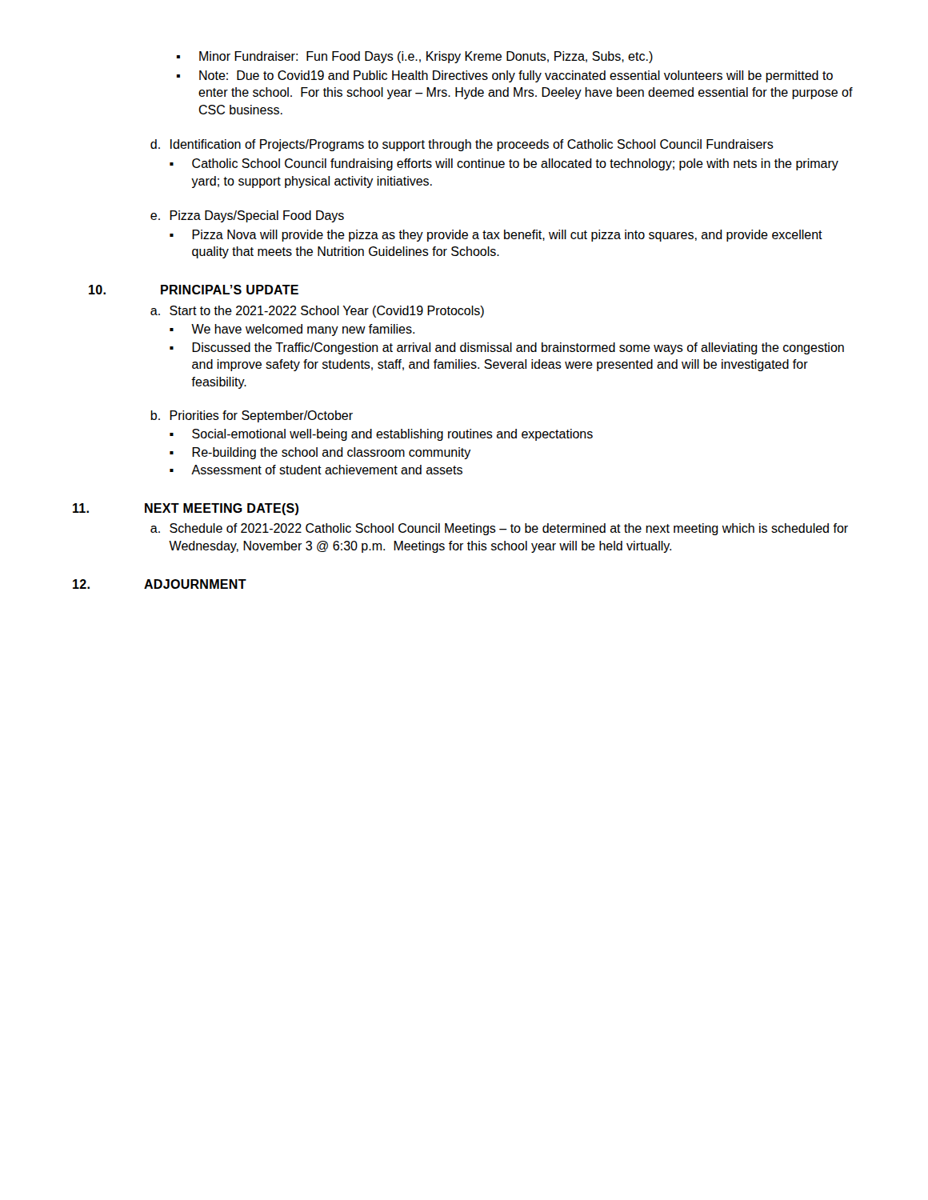Minor Fundraiser: Fun Food Days (i.e., Krispy Kreme Donuts, Pizza, Subs, etc.)
Note: Due to Covid19 and Public Health Directives only fully vaccinated essential volunteers will be permitted to enter the school. For this school year – Mrs. Hyde and Mrs. Deeley have been deemed essential for the purpose of CSC business.
Identification of Projects/Programs to support through the proceeds of Catholic School Council Fundraisers
Catholic School Council fundraising efforts will continue to be allocated to technology; pole with nets in the primary yard; to support physical activity initiatives.
Pizza Days/Special Food Days
Pizza Nova will provide the pizza as they provide a tax benefit, will cut pizza into squares, and provide excellent quality that meets the Nutrition Guidelines for Schools.
10. PRINCIPAL’S UPDATE
Start to the 2021-2022 School Year (Covid19 Protocols)
We have welcomed many new families.
Discussed the Traffic/Congestion at arrival and dismissal and brainstormed some ways of alleviating the congestion and improve safety for students, staff, and families. Several ideas were presented and will be investigated for feasibility.
Priorities for September/October
Social-emotional well-being and establishing routines and expectations
Re-building the school and classroom community
Assessment of student achievement and assets
11. NEXT MEETING DATE(S)
Schedule of 2021-2022 Catholic School Council Meetings – to be determined at the next meeting which is scheduled for Wednesday, November 3 @ 6:30 p.m. Meetings for this school year will be held virtually.
12. ADJOURNMENT